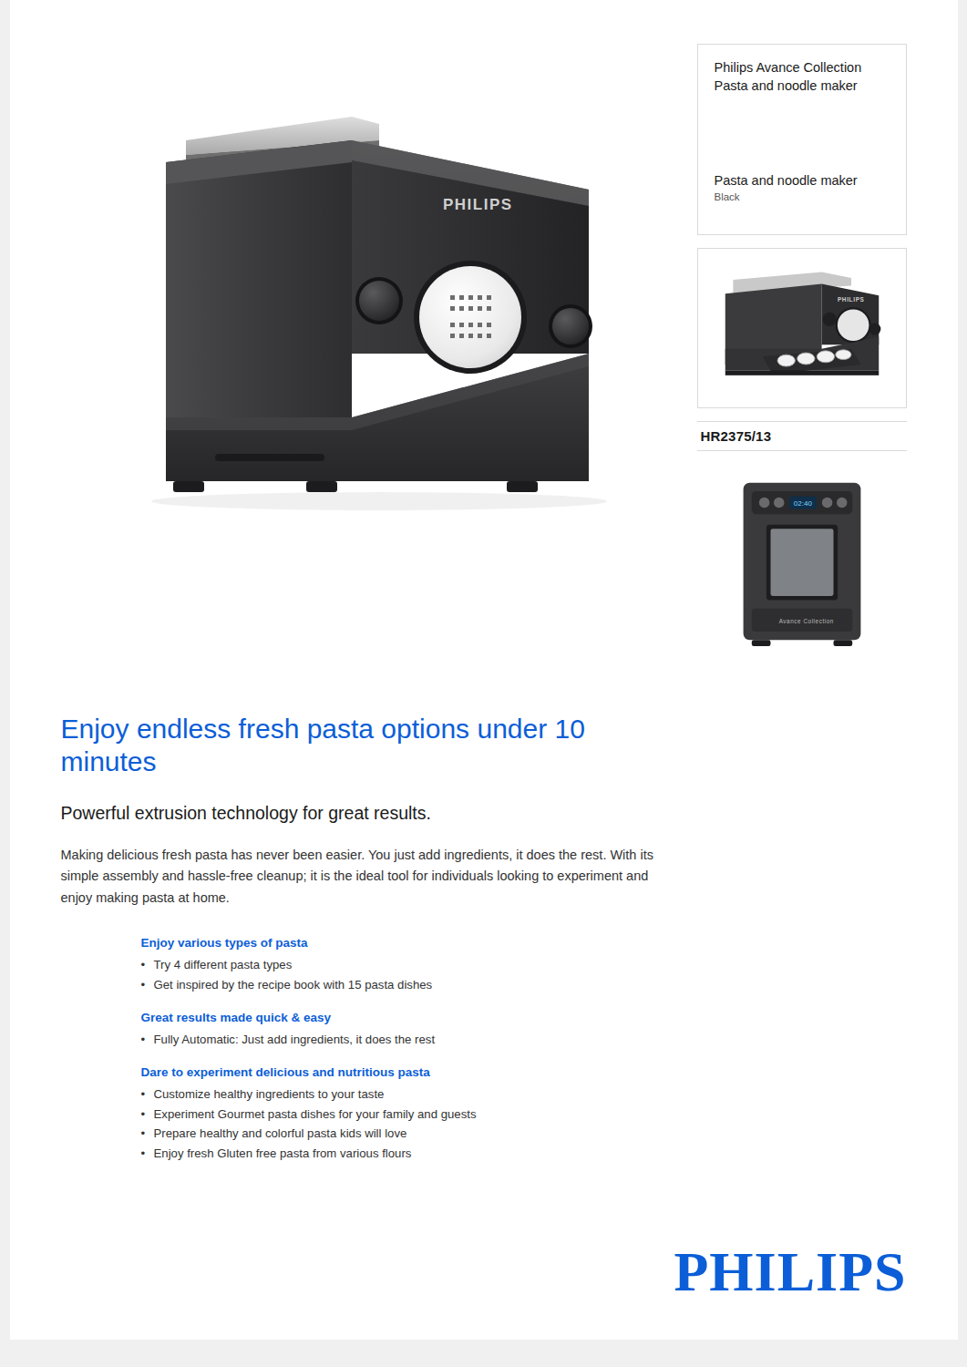PHILIPS
Philips Avance Collection
Pasta and noodle maker
Pasta and noodle maker
Black
PHILIPS
HR2375/13
02:40 Avance Collection
Enjoy endless fresh pasta options under 10 minutes
Powerful extrusion technology for great results.
Making delicious fresh pasta has never been easier. You just add ingredients, it does the rest. With its simple assembly and hassle-free cleanup; it is the ideal tool for individuals looking to experiment and enjoy making pasta at home.
Enjoy various types of pasta
Try 4 different pasta types
Get inspired by the recipe book with 15 pasta dishes
Great results made quick & easy
Fully Automatic: Just add ingredients, it does the rest
Dare to experiment delicious and nutritious pasta
Customize healthy ingredients to your taste
Experiment Gourmet pasta dishes for your family and guests
Prepare healthy and colorful pasta kids will love
Enjoy fresh Gluten free pasta from various flours
PHILIPS